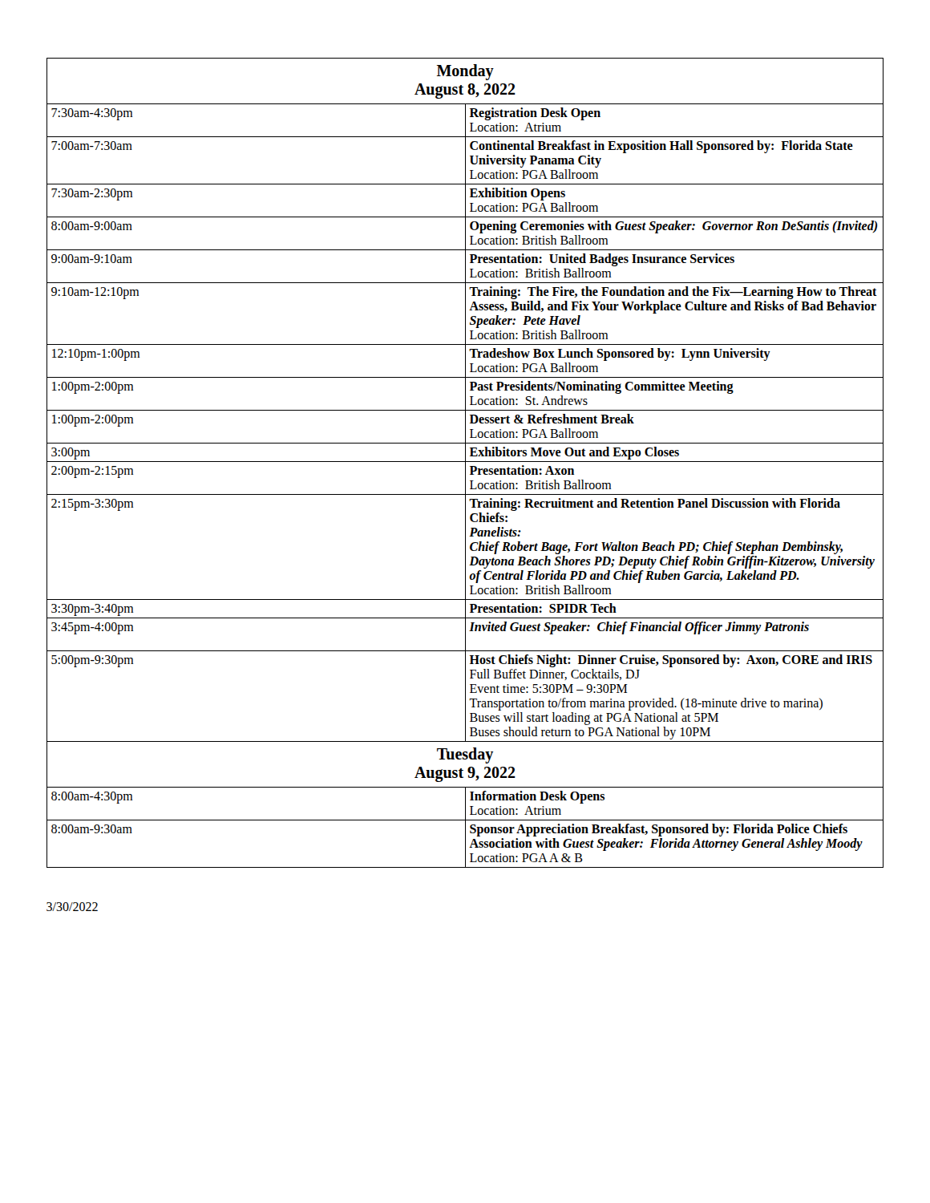| Monday August 8, 2022 |
| 7:30am-4:30pm | Registration Desk Open Location: Atrium |
| 7:00am-7:30am | Continental Breakfast in Exposition Hall Sponsored by: Florida State University Panama City Location: PGA Ballroom |
| 7:30am-2:30pm | Exhibition Opens Location: PGA Ballroom |
| 8:00am-9:00am | Opening Ceremonies with Guest Speaker: Governor Ron DeSantis (Invited) Location: British Ballroom |
| 9:00am-9:10am | Presentation: United Badges Insurance Services Location: British Ballroom |
| 9:10am-12:10pm | Training: The Fire, the Foundation and the Fix—Learning How to Threat Assess, Build, and Fix Your Workplace Culture and Risks of Bad Behavior Speaker: Pete Havel Location: British Ballroom |
| 12:10pm-1:00pm | Tradeshow Box Lunch Sponsored by: Lynn University Location: PGA Ballroom |
| 1:00pm-2:00pm | Past Presidents/Nominating Committee Meeting Location: St. Andrews |
| 1:00pm-2:00pm | Dessert & Refreshment Break Location: PGA Ballroom |
| 3:00pm | Exhibitors Move Out and Expo Closes |
| 2:00pm-2:15pm | Presentation: Axon Location: British Ballroom |
| 2:15pm-3:30pm | Training: Recruitment and Retention Panel Discussion with Florida Chiefs: Panelists: Chief Robert Bage, Fort Walton Beach PD; Chief Stephan Dembinsky, Daytona Beach Shores PD; Deputy Chief Robin Griffin-Kitzerow, University of Central Florida PD and Chief Ruben Garcia, Lakeland PD. Location: British Ballroom |
| 3:30pm-3:40pm | Presentation: SPIDR Tech |
| 3:45pm-4:00pm | Invited Guest Speaker: Chief Financial Officer Jimmy Patronis |
| 5:00pm-9:30pm | Host Chiefs Night: Dinner Cruise, Sponsored by: Axon, CORE and IRIS Full Buffet Dinner, Cocktails, DJ Event time: 5:30PM – 9:30PM Transportation to/from marina provided. (18-minute drive to marina) Buses will start loading at PGA National at 5PM Buses should return to PGA National by 10PM |
| Tuesday August 9, 2022 |
| 8:00am-4:30pm | Information Desk Opens Location: Atrium |
| 8:00am-9:30am | Sponsor Appreciation Breakfast, Sponsored by: Florida Police Chiefs Association with Guest Speaker: Florida Attorney General Ashley Moody Location: PGA A & B |
3/30/2022